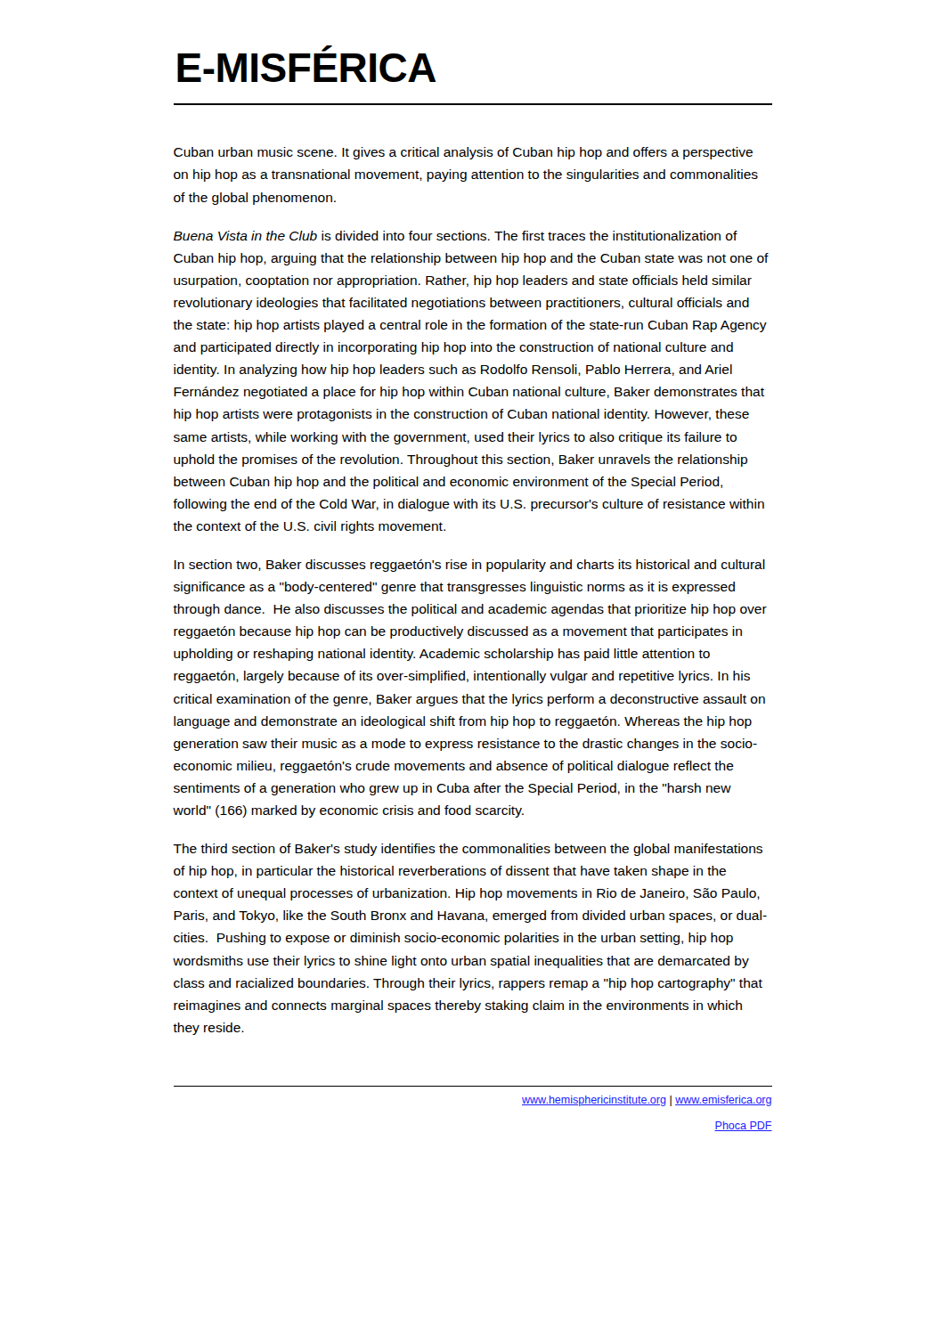e-misférica
Cuban urban music scene. It gives a critical analysis of Cuban hip hop and offers a perspective on hip hop as a transnational movement, paying attention to the singularities and commonalities of the global phenomenon.
Buena Vista in the Club is divided into four sections. The first traces the institutionalization of Cuban hip hop, arguing that the relationship between hip hop and the Cuban state was not one of usurpation, cooptation nor appropriation. Rather, hip hop leaders and state officials held similar revolutionary ideologies that facilitated negotiations between practitioners, cultural officials and the state: hip hop artists played a central role in the formation of the state-run Cuban Rap Agency and participated directly in incorporating hip hop into the construction of national culture and identity. In analyzing how hip hop leaders such as Rodolfo Rensoli, Pablo Herrera, and Ariel Fernández negotiated a place for hip hop within Cuban national culture, Baker demonstrates that hip hop artists were protagonists in the construction of Cuban national identity. However, these same artists, while working with the government, used their lyrics to also critique its failure to uphold the promises of the revolution. Throughout this section, Baker unravels the relationship between Cuban hip hop and the political and economic environment of the Special Period, following the end of the Cold War, in dialogue with its U.S. precursor's culture of resistance within the context of the U.S. civil rights movement.
In section two, Baker discusses reggaetón's rise in popularity and charts its historical and cultural significance as a "body-centered" genre that transgresses linguistic norms as it is expressed through dance. He also discusses the political and academic agendas that prioritize hip hop over reggaetón because hip hop can be productively discussed as a movement that participates in upholding or reshaping national identity. Academic scholarship has paid little attention to reggaetón, largely because of its over-simplified, intentionally vulgar and repetitive lyrics. In his critical examination of the genre, Baker argues that the lyrics perform a deconstructive assault on language and demonstrate an ideological shift from hip hop to reggaetón. Whereas the hip hop generation saw their music as a mode to express resistance to the drastic changes in the socio-economic milieu, reggaetón's crude movements and absence of political dialogue reflect the sentiments of a generation who grew up in Cuba after the Special Period, in the "harsh new world" (166) marked by economic crisis and food scarcity.
The third section of Baker's study identifies the commonalities between the global manifestations of hip hop, in particular the historical reverberations of dissent that have taken shape in the context of unequal processes of urbanization. Hip hop movements in Rio de Janeiro, São Paulo, Paris, and Tokyo, like the South Bronx and Havana, emerged from divided urban spaces, or dual-cities. Pushing to expose or diminish socio-economic polarities in the urban setting, hip hop wordsmiths use their lyrics to shine light onto urban spatial inequalities that are demarcated by class and racialized boundaries. Through their lyrics, rappers remap a "hip hop cartography" that reimagines and connects marginal spaces thereby staking claim in the environments in which they reside.
www.hemisphericinstitute.org | www.emisferica.org
Phoca PDF